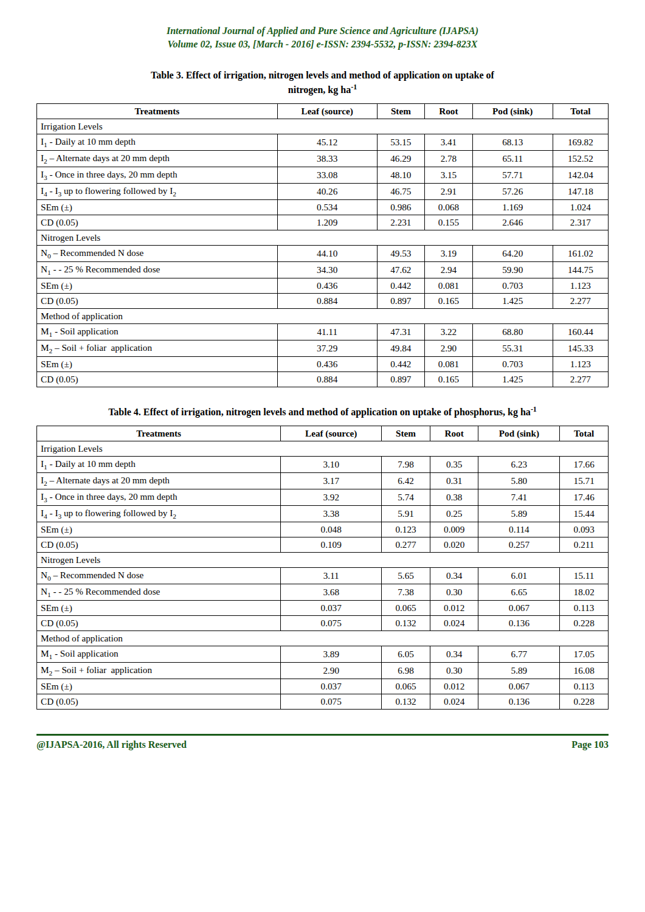International Journal of Applied and Pure Science and Agriculture (IJAPSA)
Volume 02, Issue 03, [March - 2016] e-ISSN: 2394-5532, p-ISSN: 2394-823X
Table 3. Effect of irrigation, nitrogen levels and method of application on uptake of
nitrogen, kg ha-1
| Treatments | Leaf (source) | Stem | Root | Pod (sink) | Total |
| --- | --- | --- | --- | --- | --- |
| Irrigation Levels |
| I 1 - Daily at 10 mm depth | 45.12 | 53.15 | 3.41 | 68.13 | 169.82 |
| I 2 – Alternate days at 20 mm depth | 38.33 | 46.29 | 2.78 | 65.11 | 152.52 |
| I 3 - Once in three days, 20 mm depth | 33.08 | 48.10 | 3.15 | 57.71 | 142.04 |
| I 4 - I 3 up to flowering followed by I 2 | 40.26 | 46.75 | 2.91 | 57.26 | 147.18 |
| SEm (±) | 0.534 | 0.986 | 0.068 | 1.169 | 1.024 |
| CD (0.05) | 1.209 | 2.231 | 0.155 | 2.646 | 2.317 |
| Nitrogen Levels |
| N 0 – Recommended N dose | 44.10 | 49.53 | 3.19 | 64.20 | 161.02 |
| N 1 - - 25 % Recommended dose | 34.30 | 47.62 | 2.94 | 59.90 | 144.75 |
| SEm (±) | 0.436 | 0.442 | 0.081 | 0.703 | 1.123 |
| CD (0.05) | 0.884 | 0.897 | 0.165 | 1.425 | 2.277 |
| Method of application |
| M 1 - Soil application | 41.11 | 47.31 | 3.22 | 68.80 | 160.44 |
| M 2 – Soil + foliar application | 37.29 | 49.84 | 2.90 | 55.31 | 145.33 |
| SEm (±) | 0.436 | 0.442 | 0.081 | 0.703 | 1.123 |
| CD (0.05) | 0.884 | 0.897 | 0.165 | 1.425 | 2.277 |
Table 4. Effect of irrigation, nitrogen levels and method of application on uptake of phosphorus, kg ha-1
| Treatments | Leaf (source) | Stem | Root | Pod (sink) | Total |
| --- | --- | --- | --- | --- | --- |
| Irrigation Levels |
| I 1 - Daily at 10 mm depth | 3.10 | 7.98 | 0.35 | 6.23 | 17.66 |
| I 2 – Alternate days at 20 mm depth | 3.17 | 6.42 | 0.31 | 5.80 | 15.71 |
| I 3 - Once in three days, 20 mm depth | 3.92 | 5.74 | 0.38 | 7.41 | 17.46 |
| I 4 - I 3 up to flowering followed by I 2 | 3.38 | 5.91 | 0.25 | 5.89 | 15.44 |
| SEm (±) | 0.048 | 0.123 | 0.009 | 0.114 | 0.093 |
| CD (0.05) | 0.109 | 0.277 | 0.020 | 0.257 | 0.211 |
| Nitrogen Levels |
| N 0 – Recommended N dose | 3.11 | 5.65 | 0.34 | 6.01 | 15.11 |
| N 1 - - 25 % Recommended dose | 3.68 | 7.38 | 0.30 | 6.65 | 18.02 |
| SEm (±) | 0.037 | 0.065 | 0.012 | 0.067 | 0.113 |
| CD (0.05) | 0.075 | 0.132 | 0.024 | 0.136 | 0.228 |
| Method of application |
| M 1 - Soil application | 3.89 | 6.05 | 0.34 | 6.77 | 17.05 |
| M 2 – Soil + foliar application | 2.90 | 6.98 | 0.30 | 5.89 | 16.08 |
| SEm (±) | 0.037 | 0.065 | 0.012 | 0.067 | 0.113 |
| CD (0.05) | 0.075 | 0.132 | 0.024 | 0.136 | 0.228 |
@IJAPSA-2016, All rights Reserved Page 103